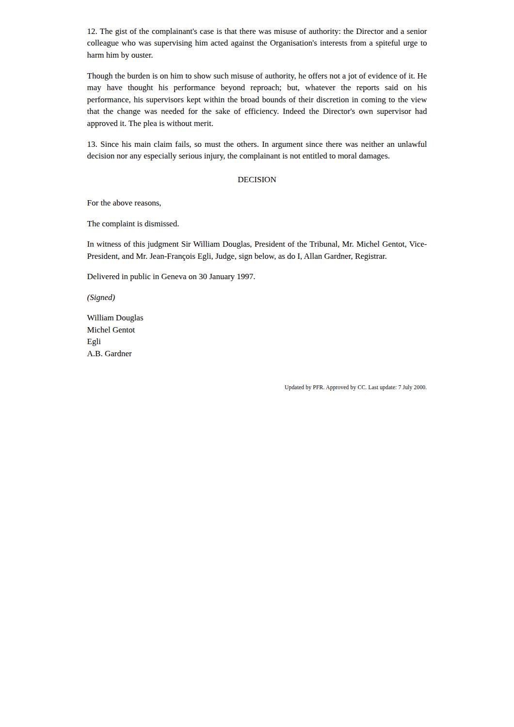12. The gist of the complainant's case is that there was misuse of authority: the Director and a senior colleague who was supervising him acted against the Organisation's interests from a spiteful urge to harm him by ouster.
Though the burden is on him to show such misuse of authority, he offers not a jot of evidence of it. He may have thought his performance beyond reproach; but, whatever the reports said on his performance, his supervisors kept within the broad bounds of their discretion in coming to the view that the change was needed for the sake of efficiency. Indeed the Director's own supervisor had approved it. The plea is without merit.
13. Since his main claim fails, so must the others. In argument since there was neither an unlawful decision nor any especially serious injury, the complainant is not entitled to moral damages.
DECISION
For the above reasons,
The complaint is dismissed.
In witness of this judgment Sir William Douglas, President of the Tribunal, Mr. Michel Gentot, Vice-President, and Mr. Jean-François Egli, Judge, sign below, as do I, Allan Gardner, Registrar.
Delivered in public in Geneva on 30 January 1997.
(Signed)
William Douglas
Michel Gentot
Egli
A.B. Gardner
Updated by PFR. Approved by CC. Last update: 7 July 2000.